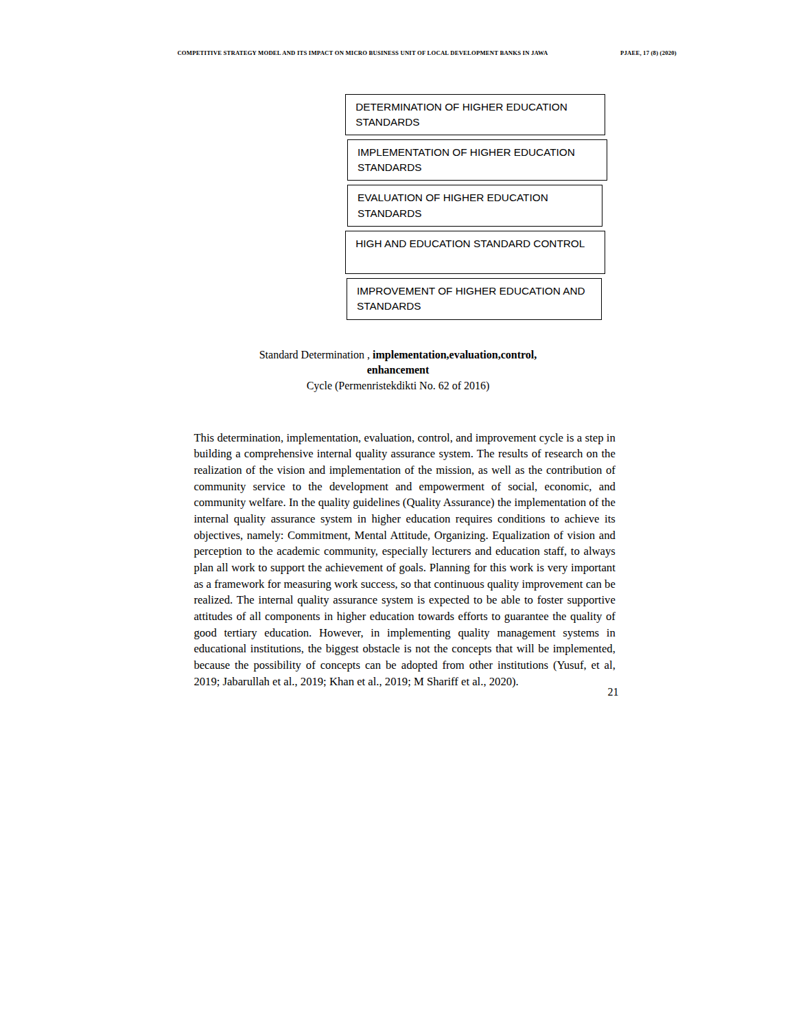COMPETITIVE STRATEGY MODEL AND ITS IMPACT ON MICRO BUSINESS UNIT OF LOCAL DEVELOPMENT BANKS IN JAWAPJAEE, 17 (8) (2020)
DETERMINATION OF HIGHER EDUCATION STANDARDS
IMPLEMENTATION OF HIGHER EDUCATION STANDARDS
EVALUATION OF HIGHER EDUCATION STANDARDS
HIGH AND EDUCATION STANDARD CONTROL
IMPROVEMENT OF HIGHER EDUCATION AND STANDARDS
Standard Determination , implementation,evaluation,control, enhancement Cycle (Permenristekdikti No. 62 of 2016)
This determination, implementation, evaluation, control, and improvement cycle is a step in building a comprehensive internal quality assurance system. The results of research on the realization of the vision and implementation of the mission, as well as the contribution of community service to the development and empowerment of social, economic, and community welfare. In the quality guidelines (Quality Assurance) the implementation of the internal quality assurance system in higher education requires conditions to achieve its objectives, namely: Commitment, Mental Attitude, Organizing. Equalization of vision and perception to the academic community, especially lecturers and education staff, to always plan all work to support the achievement of goals. Planning for this work is very important as a framework for measuring work success, so that continuous quality improvement can be realized. The internal quality assurance system is expected to be able to foster supportive attitudes of all components in higher education towards efforts to guarantee the quality of good tertiary education. However, in implementing quality management systems in educational institutions, the biggest obstacle is not the concepts that will be implemented, because the possibility of concepts can be adopted from other institutions (Yusuf, et al, 2019; Jabarullah et al., 2019; Khan et al., 2019; M Shariff et al., 2020).
21